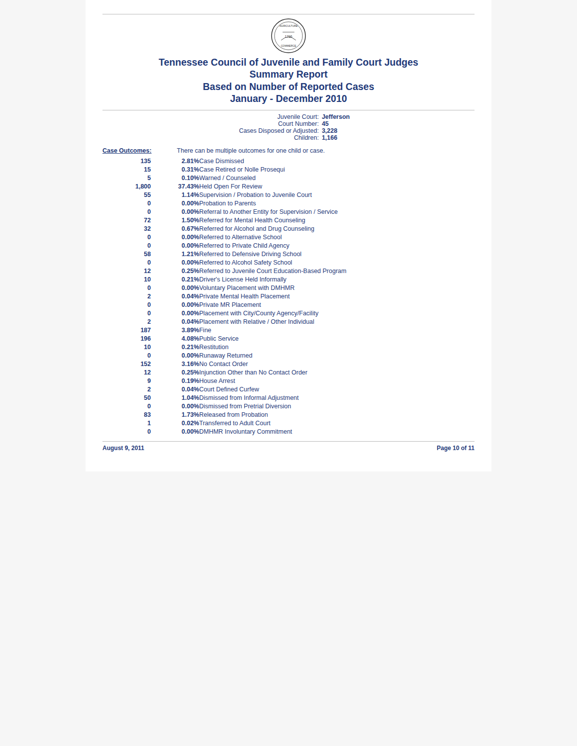AGRICULTURE COMMERCE 1796
Tennessee Council of Juvenile and Family Court Judges
Summary Report
Based on Number of Reported Cases
January - December 2010
Juvenile Court:
Jefferson
Court Number:
45
Cases Disposed or Adjusted:
3,228
Children:
1,166
Case Outcomes:
There can be multiple outcomes for one child or case.
| 135 | 2.81% | Case Dismissed |
| 15 | 0.31% | Case Retired or Nolle Prosequi |
| 5 | 0.10% | Warned / Counseled |
| 1,800 | 37.43% | Held Open For Review |
| 55 | 1.14% | Supervision / Probation to Juvenile Court |
| 0 | 0.00% | Probation to Parents |
| 0 | 0.00% | Referral to Another Entity for Supervision / Service |
| 72 | 1.50% | Referred for Mental Health Counseling |
| 32 | 0.67% | Referred for Alcohol and Drug Counseling |
| 0 | 0.00% | Referred to Alternative School |
| 0 | 0.00% | Referred to Private Child Agency |
| 58 | 1.21% | Referred to Defensive Driving School |
| 0 | 0.00% | Referred to Alcohol Safety School |
| 12 | 0.25% | Referred to Juvenile Court Education-Based Program |
| 10 | 0.21% | Driver's License Held Informally |
| 0 | 0.00% | Voluntary Placement with DMHMR |
| 2 | 0.04% | Private Mental Health Placement |
| 0 | 0.00% | Private MR Placement |
| 0 | 0.00% | Placement with City/County Agency/Facility |
| 2 | 0.04% | Placement with Relative / Other Individual |
| 187 | 3.89% | Fine |
| 196 | 4.08% | Public Service |
| 10 | 0.21% | Restitution |
| 0 | 0.00% | Runaway Returned |
| 152 | 3.16% | No Contact Order |
| 12 | 0.25% | Injunction Other than No Contact Order |
| 9 | 0.19% | House Arrest |
| 2 | 0.04% | Court Defined Curfew |
| 50 | 1.04% | Dismissed from Informal Adjustment |
| 0 | 0.00% | Dismissed from Pretrial Diversion |
| 83 | 1.73% | Released from Probation |
| 1 | 0.02% | Transferred to Adult Court |
| 0 | 0.00% | DMHMR Involuntary Commitment |
August 9, 2011
Page 10 of 11